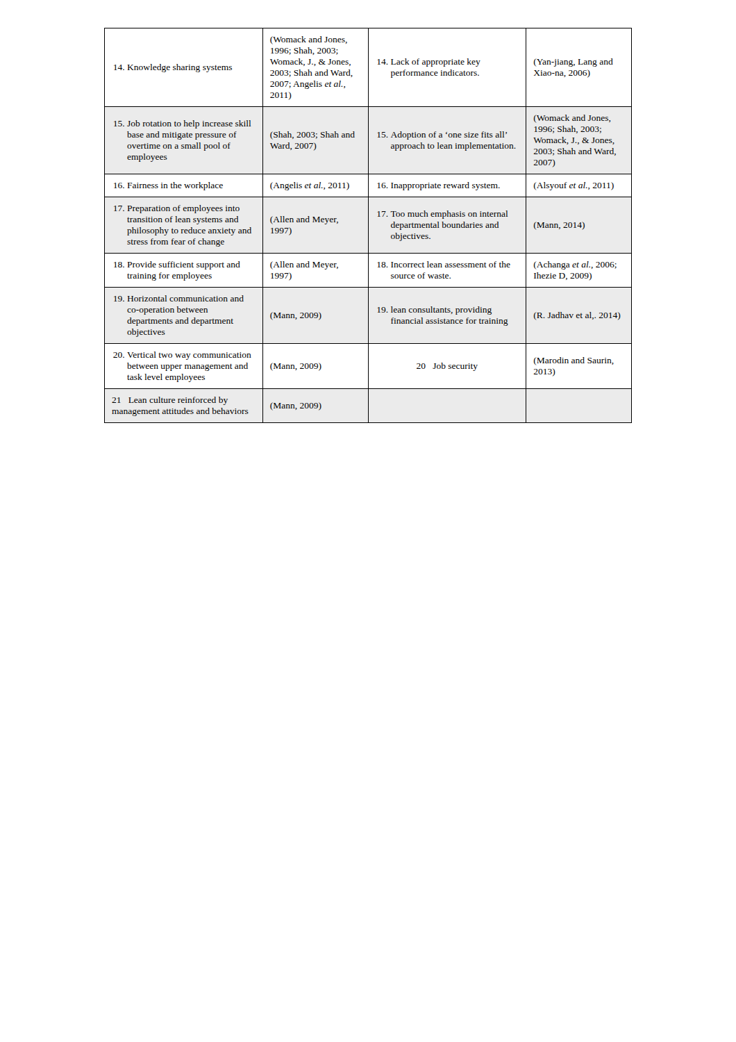| Knowledge sharing systems | (Womack and Jones, 1996; Shah, 2003; Womack, J., & Jones, 2003; Shah and Ward, 2007; Angelis et al. , 2011) | Lack of appropriate key performance indicators. | (Yan-jiang, Lang and Xiao-na, 2006) |
| Job rotation to help increase skill base and mitigate pressure of overtime on a small pool of employees | (Shah, 2003; Shah and Ward, 2007) | Adoption of a ‘one size fits all’ approach to lean implementation. | (Womack and Jones, 1996; Shah, 2003; Womack, J., & Jones, 2003; Shah and Ward, 2007) |
| Fairness in the workplace | (Angelis et al. , 2011) | Inappropriate reward system. | (Alsyouf et al. , 2011) |
| Preparation of employees into transition of lean systems and philosophy to reduce anxiety and stress from fear of change | (Allen and Meyer, 1997) | Too much emphasis on internal departmental boundaries and objectives. | (Mann, 2014) |
| Provide sufficient support and training for employees | (Allen and Meyer, 1997) | Incorrect lean assessment of the source of waste. | (Achanga et al. , 2006; Ihezie D, 2009) |
| Horizontal communication and co-operation between departments and department objectives | (Mann, 2009) | lean consultants, providing financial assistance for training | (R. Jadhav et al,. 2014) |
| Vertical two way communication between upper management and task level employees | (Mann, 2009) | 20 Job security | (Marodin and Saurin, 2013) |
| 21 Lean culture reinforced by management attitudes and behaviors | (Mann, 2009) | | |